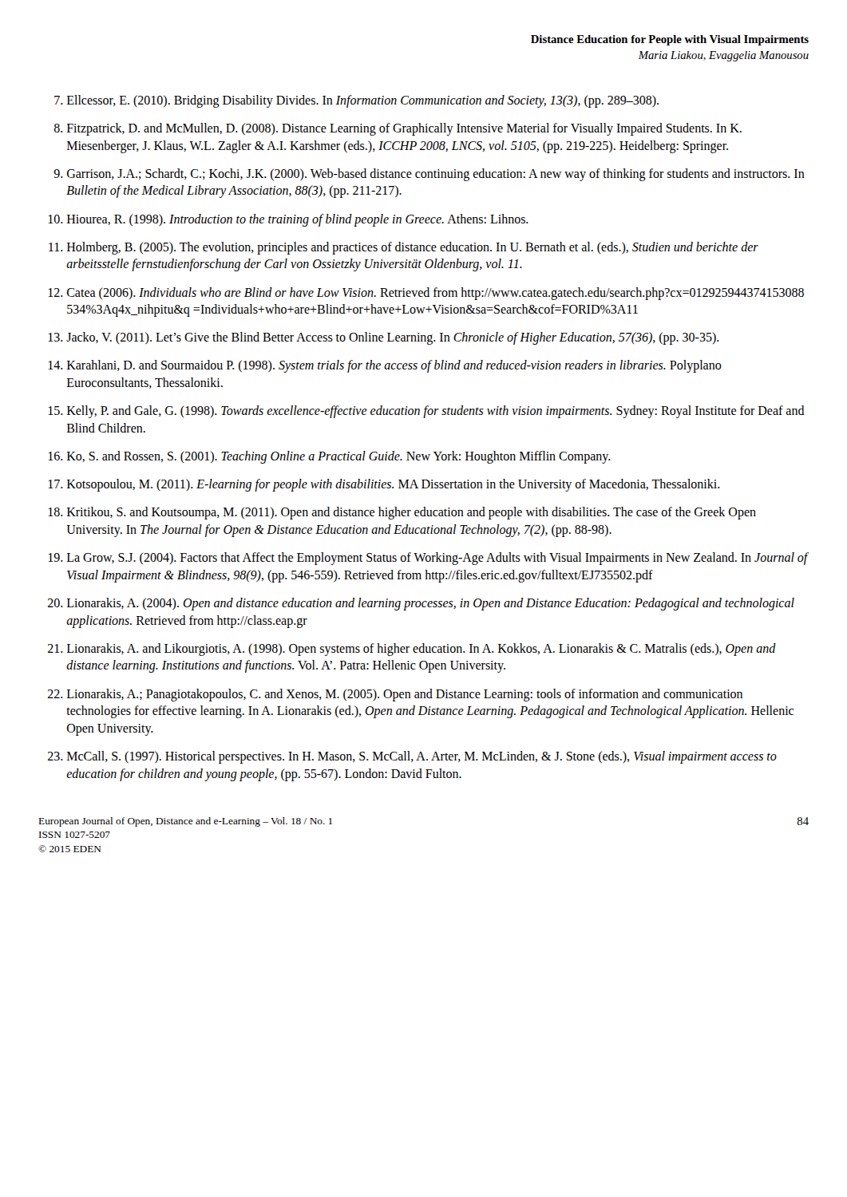Distance Education for People with Visual Impairments Maria Liakou, Evaggelia Manousou
Ellcessor, E. (2010). Bridging Disability Divides. In Information Communication and Society, 13(3), (pp. 289–308).
Fitzpatrick, D. and McMullen, D. (2008). Distance Learning of Graphically Intensive Material for Visually Impaired Students. In K. Miesenberger, J. Klaus, W.L. Zagler & A.I. Karshmer (eds.), ICCHP 2008, LNCS, vol. 5105, (pp. 219-225). Heidelberg: Springer.
Garrison, J.A.; Schardt, C.; Kochi, J.K. (2000). Web-based distance continuing education: A new way of thinking for students and instructors. In Bulletin of the Medical Library Association, 88(3), (pp. 211-217).
Hiourea, R. (1998). Introduction to the training of blind people in Greece. Athens: Lihnos.
Holmberg, B. (2005). The evolution, principles and practices of distance education. In U. Bernath et al. (eds.), Studien und berichte der arbeitsstelle fernstudienforschung der Carl von Ossietzky Universität Oldenburg, vol. 11.
Catea (2006). Individuals who are Blind or have Low Vision. Retrieved from http://www.catea.gatech.edu/search.php?cx=012925944374153088534%3Aq4x_nihpitu&q =Individuals+who+are+Blind+or+have+Low+Vision&sa=Search&cof=FORID%3A11
Jacko, V. (2011). Let’s Give the Blind Better Access to Online Learning. In Chronicle of Higher Education, 57(36), (pp. 30-35).
Karahlani, D. and Sourmaidou P. (1998). System trials for the access of blind and reduced-vision readers in libraries. Polyplano Euroconsultants, Thessaloniki.
Kelly, P. and Gale, G. (1998). Towards excellence-effective education for students with vision impairments. Sydney: Royal Institute for Deaf and Blind Children.
Ko, S. and Rossen, S. (2001). Teaching Online a Practical Guide. New York: Houghton Mifflin Company.
Kotsopoulou, M. (2011). E-learning for people with disabilities. MA Dissertation in the University of Macedonia, Thessaloniki.
Kritikou, S. and Koutsoumpa, M. (2011). Open and distance higher education and people with disabilities. The case of the Greek Open University. In The Journal for Open & Distance Education and Educational Technology, 7(2), (pp. 88-98).
La Grow, S.J. (2004). Factors that Affect the Employment Status of Working-Age Adults with Visual Impairments in New Zealand. In Journal of Visual Impairment & Blindness, 98(9), (pp. 546-559). Retrieved from http://files.eric.ed.gov/fulltext/EJ735502.pdf
Lionarakis, A. (2004). Open and distance education and learning processes, in Open and Distance Education: Pedagogical and technological applications. Retrieved from http://class.eap.gr
Lionarakis, A. and Likourgiotis, A. (1998). Open systems of higher education. In A. Kokkos, A. Lionarakis & C. Matralis (eds.), Open and distance learning. Institutions and functions. Vol. A’. Patra: Hellenic Open University.
Lionarakis, A.; Panagiotakopoulos, C. and Xenos, M. (2005). Open and Distance Learning: tools of information and communication technologies for effective learning. In A. Lionarakis (ed.), Open and Distance Learning. Pedagogical and Technological Application. Hellenic Open University.
McCall, S. (1997). Historical perspectives. In H. Mason, S. McCall, A. Arter, M. McLinden, & J. Stone (eds.), Visual impairment access to education for children and young people, (pp. 55-67). London: David Fulton.
European Journal of Open, Distance and e-Learning – Vol. 18 / No. 1
ISSN 1027-5207
© 2015 EDEN
84